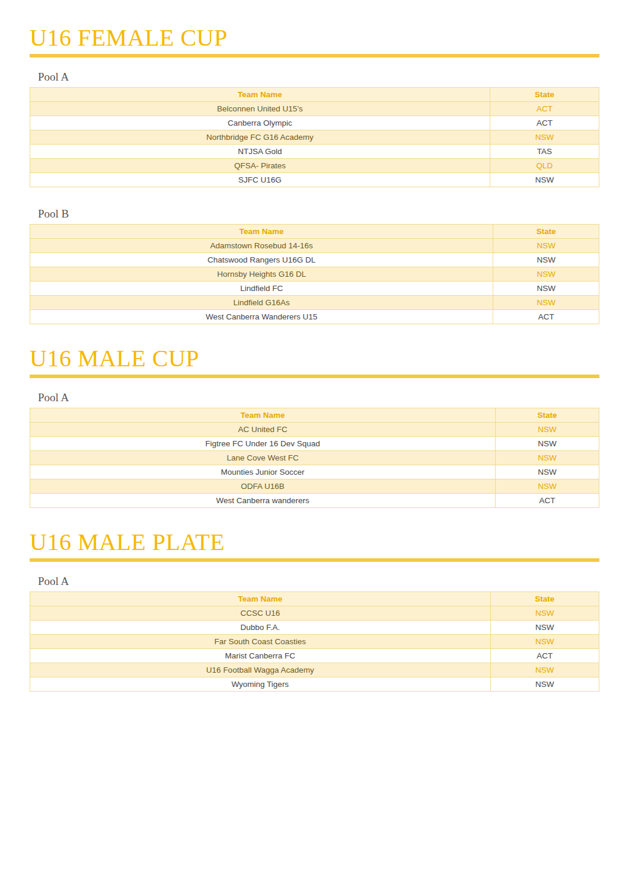U16 FEMALE CUP
Pool A
| Team Name | State |
| --- | --- |
| Belconnen United U15’s | ACT |
| Canberra Olympic | ACT |
| Northbridge FC G16 Academy | NSW |
| NTJSA Gold | TAS |
| QFSA- Pirates | QLD |
| SJFC U16G | NSW |
Pool B
| Team Name | State |
| --- | --- |
| Adamstown Rosebud 14-16s | NSW |
| Chatswood Rangers U16G DL | NSW |
| Hornsby Heights G16 DL | NSW |
| Lindfield FC | NSW |
| Lindfield G16As | NSW |
| West Canberra Wanderers U15 | ACT |
U16 MALE CUP
Pool A
| Team Name | State |
| --- | --- |
| AC United FC | NSW |
| Figtree FC Under 16 Dev Squad | NSW |
| Lane Cove West FC | NSW |
| Mounties Junior Soccer | NSW |
| ODFA U16B | NSW |
| West Canberra wanderers | ACT |
U16 MALE PLATE
Pool A
| Team Name | State |
| --- | --- |
| CCSC U16 | NSW |
| Dubbo F.A. | NSW |
| Far South Coast Coasties | NSW |
| Marist Canberra FC | ACT |
| U16 Football Wagga Academy | NSW |
| Wyoming Tigers | NSW |